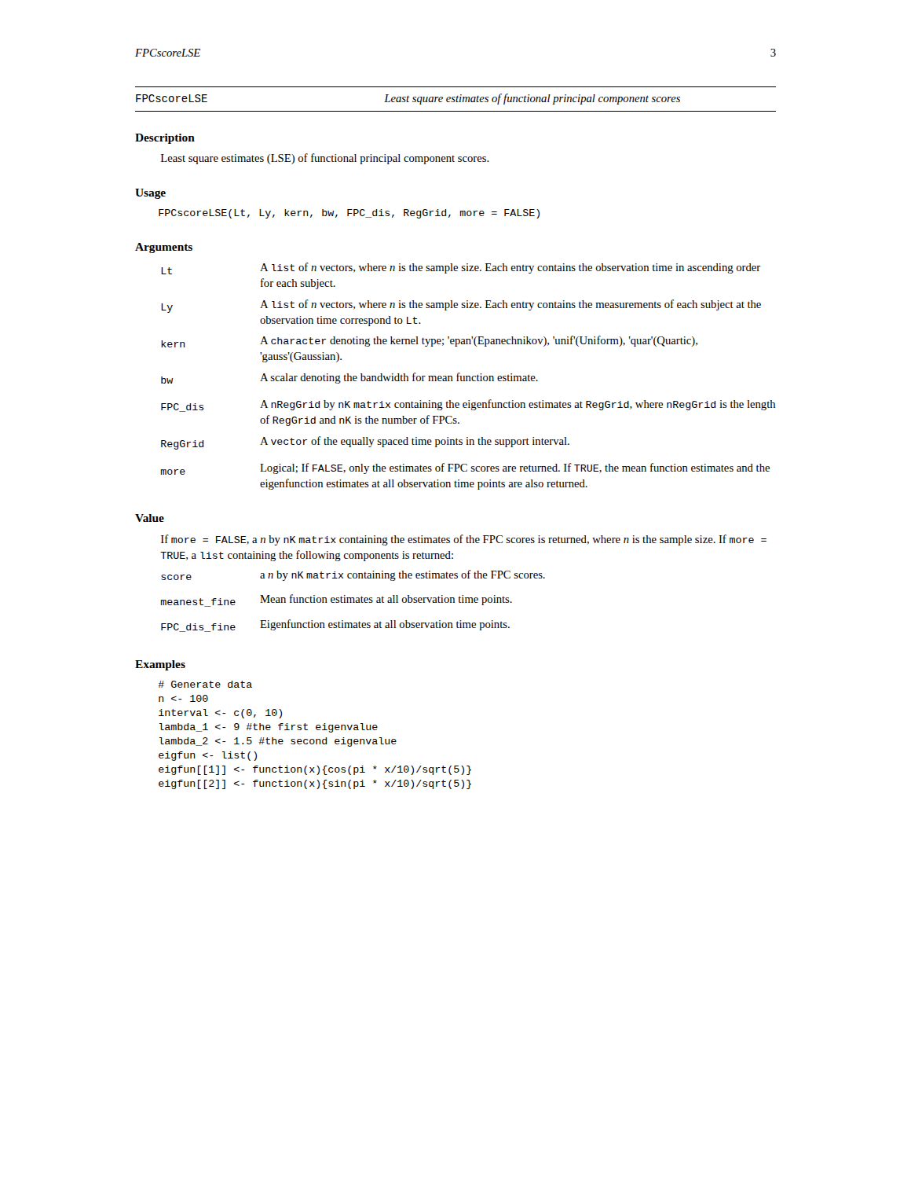FPCscoreLSE 3
FPCscoreLSE
Least square estimates of functional principal component scores
Description
Least square estimates (LSE) of functional principal component scores.
Usage
FPCscoreLSE(Lt, Ly, kern, bw, FPC_dis, RegGrid, more = FALSE)
Arguments
Lt
A list of n vectors, where n is the sample size. Each entry contains the observation time in ascending order for each subject.
Ly
A list of n vectors, where n is the sample size. Each entry contains the measurements of each subject at the observation time correspond to Lt.
kern
A character denoting the kernel type; 'epan'(Epanechnikov), 'unif'(Uniform), 'quar'(Quartic), 'gauss'(Gaussian).
bw
A scalar denoting the bandwidth for mean function estimate.
FPC_dis
A nRegGrid by nK matrix containing the eigenfunction estimates at RegGrid, where nRegGrid is the length of RegGrid and nK is the number of FPCs.
RegGrid
A vector of the equally spaced time points in the support interval.
more
Logical; If FALSE, only the estimates of FPC scores are returned. If TRUE, the mean function estimates and the eigenfunction estimates at all observation time points are also returned.
Value
If more = FALSE, a n by nK matrix containing the estimates of the FPC scores is returned, where n is the sample size. If more = TRUE, a list containing the following components is returned:
score
a n by nK matrix containing the estimates of the FPC scores.
meanest_fine
Mean function estimates at all observation time points.
FPC_dis_fine
Eigenfunction estimates at all observation time points.
Examples
# Generate data
n <- 100
interval <- c(0, 10)
lambda_1 <- 9 #the first eigenvalue
lambda_2 <- 1.5 #the second eigenvalue
eigfun <- list()
eigfun[[1]] <- function(x){cos(pi * x/10)/sqrt(5)}
eigfun[[2]] <- function(x){sin(pi * x/10)/sqrt(5)}